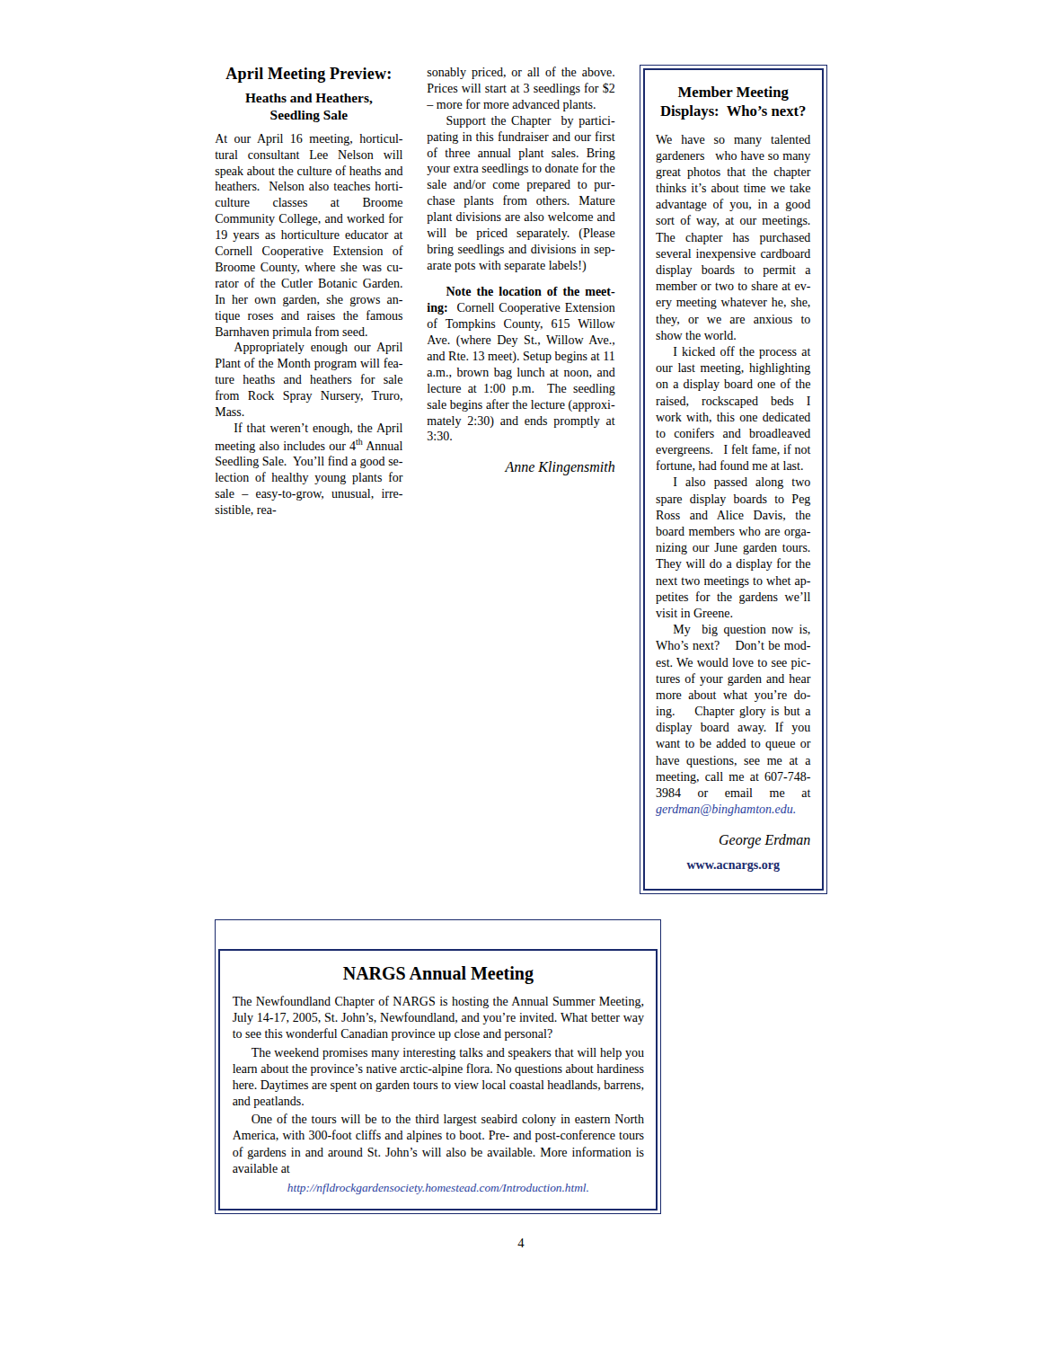April Meeting Preview:
Heaths and Heathers,Seedling Sale
At our April 16 meeting, horticultural consultant Lee Nelson will speak about the culture of heaths and heathers. Nelson also teaches horticulture classes at Broome Community College, and worked for 19 years as horticulture educator at Cornell Cooperative Extension of Broome County, where she was curator of the Cutler Botanic Garden. In her own garden, she grows antique roses and raises the famous Barnhaven primula from seed.
Appropriately enough our April Plant of the Month program will feature heaths and heathers for sale from Rock Spray Nursery, Truro, Mass.
If that weren’t enough, the April meeting also includes our 4th Annual Seedling Sale. You’ll find a good selection of healthy young plants for sale – easy-to-grow, unusual, irresistible, rea-
sonably priced, or all of the above. Prices will start at 3 seedlings for $2 – more for more advanced plants.
Support the Chapter by participating in this fundraiser and our first of three annual plant sales. Bring your extra seedlings to donate for the sale and/or come prepared to purchase plants from others. Mature plant divisions are also welcome and will be priced separately. (Please bring seedlings and divisions in separate pots with separate labels!)
Note the location of the meeting: Cornell Cooperative Extension of Tompkins County, 615 Willow Ave. (where Dey St., Willow Ave., and Rte. 13 meet). Setup begins at 11 a.m., brown bag lunch at noon, and lecture at 1:00 p.m. The seedling sale begins after the lecture (approximately 2:30) and ends promptly at 3:30.
Anne Klingensmith
Member Meeting
Displays: Who’s next?
We have so many talented gardeners who have so many great photos that the chapter thinks it’s about time we take advantage of you, in a good sort of way, at our meetings. The chapter has purchased several inexpensive cardboard display boards to permit a member or two to share at every meeting whatever he, she, they, or we are anxious to show the world.
I kicked off the process at our last meeting, highlighting on a display board one of the raised, rockscaped beds I work with, this one dedicated to conifers and broadleaved evergreens. I felt fame, if not fortune, had found me at last.
I also passed along two spare display boards to Peg Ross and Alice Davis, the board members who are organizing our June garden tours. They will do a display for the next two meetings to whet appetites for the gardens we’ll visit in Greene.
My big question now is, Who’s next? Don’t be modest. We would love to see pictures of your garden and hear more about what you’re doing. Chapter glory is but a display board away. If you want to be added to queue or have questions, see me at a meeting, call me at 607-748-3984 or email me at gerdman@binghamton.edu.
George Erdman
www.acnargs.org
NARGS Annual Meeting
The Newfoundland Chapter of NARGS is hosting the Annual Summer Meeting, July 14-17, 2005, St. John’s, Newfoundland, and you’re invited. What better way to see this wonderful Canadian province up close and personal?
The weekend promises many interesting talks and speakers that will help you learn about the province’s native arctic-alpine flora. No questions about hardiness here. Daytimes are spent on garden tours to view local coastal headlands, barrens, and peatlands.
One of the tours will be to the third largest seabird colony in eastern North America, with 300-foot cliffs and alpines to boot. Pre- and post-conference tours of gardens in and around St. John’s will also be available. More information is available at
http://nfldrockgardensociety.homestead.com/Introduction.html.
4